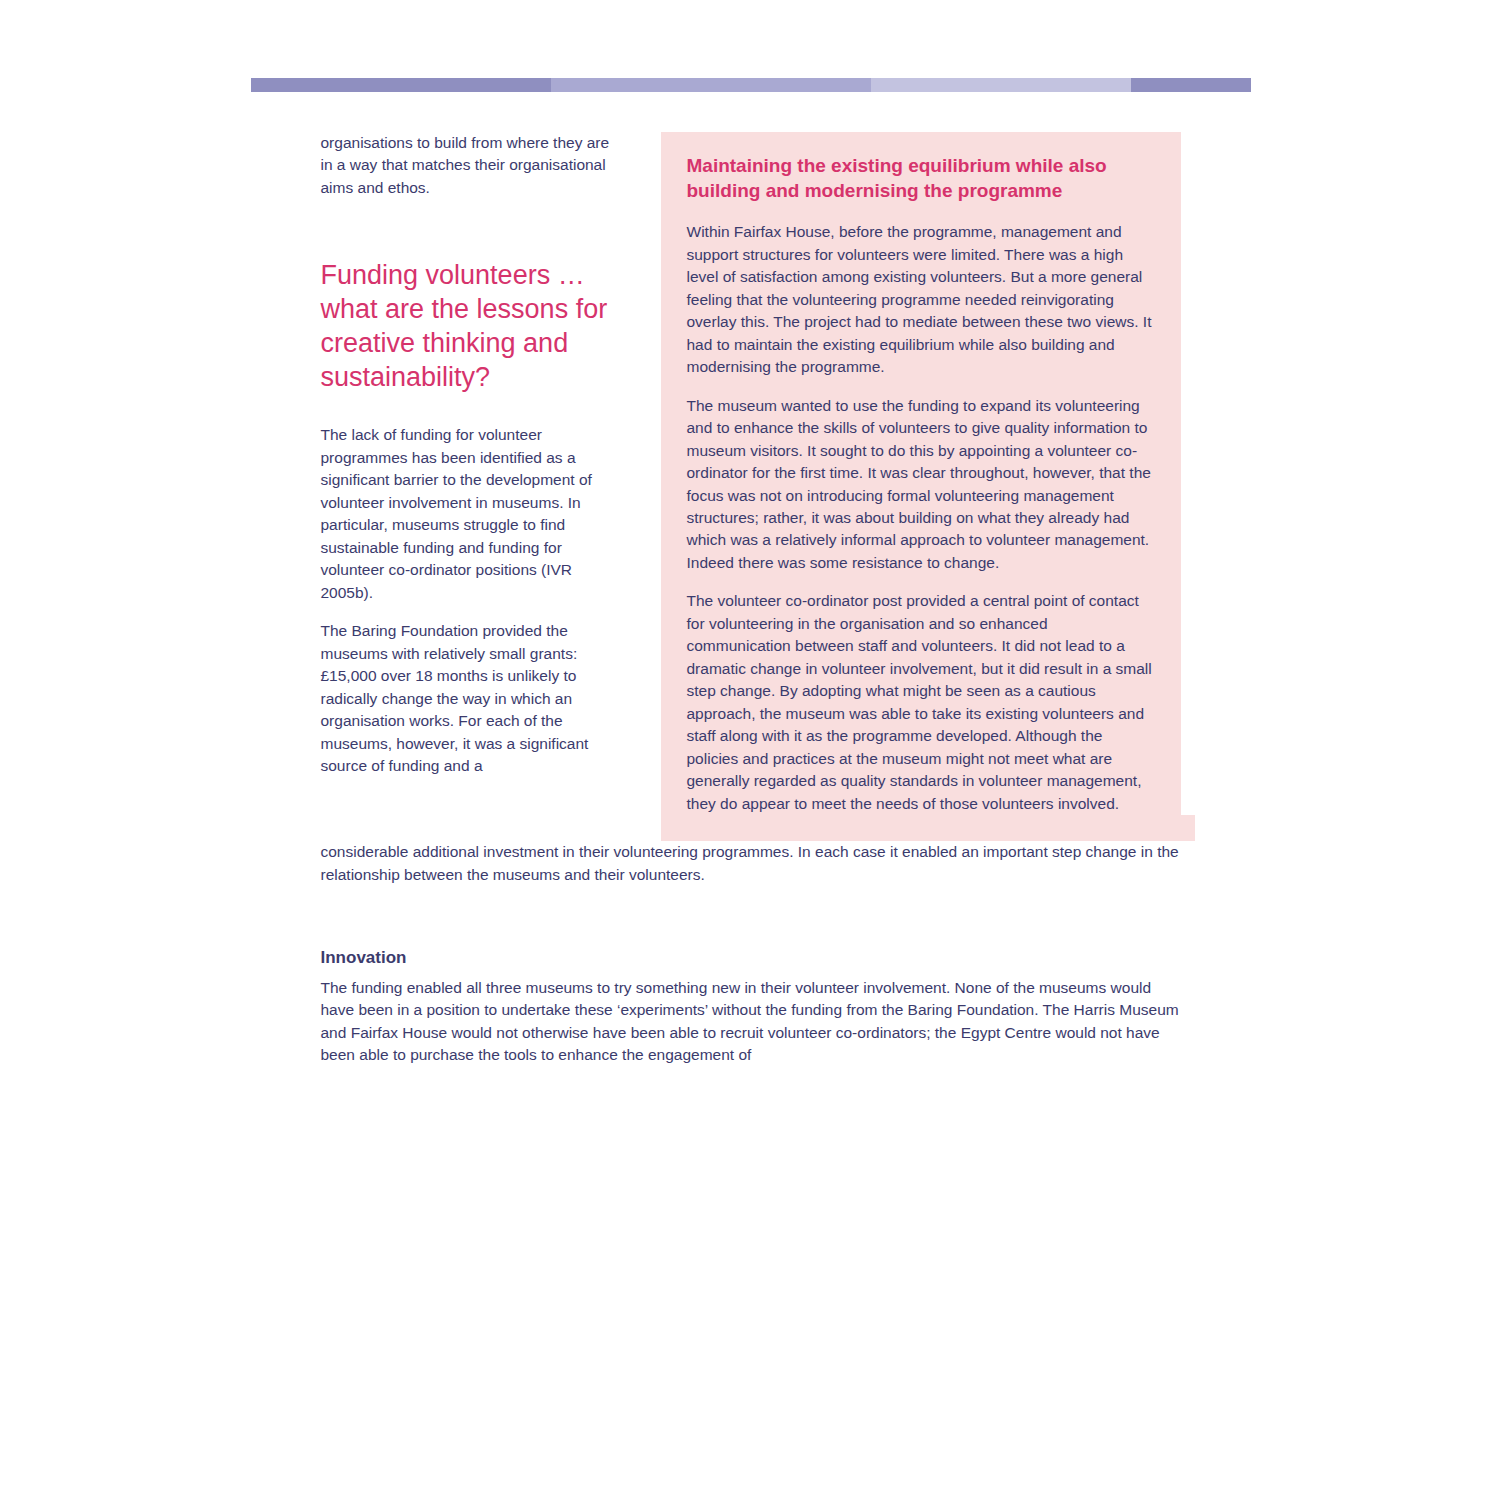13
organisations to build from where they are in a way that matches their organisational aims and ethos.
Funding volunteers … what are the lessons for creative thinking and sustainability?
The lack of funding for volunteer programmes has been identified as a significant barrier to the development of volunteer involvement in museums. In particular, museums struggle to find sustainable funding and funding for volunteer co-ordinator positions (IVR 2005b).
The Baring Foundation provided the museums with relatively small grants: £15,000 over 18 months is unlikely to radically change the way in which an organisation works. For each of the museums, however, it was a significant source of funding and a
Maintaining the existing equilibrium while also building and modernising the programme
Within Fairfax House, before the programme, management and support structures for volunteers were limited. There was a high level of satisfaction among existing volunteers. But a more general feeling that the volunteering programme needed reinvigorating overlay this. The project had to mediate between these two views. It had to maintain the existing equilibrium while also building and modernising the programme.
The museum wanted to use the funding to expand its volunteering and to enhance the skills of volunteers to give quality information to museum visitors. It sought to do this by appointing a volunteer co-ordinator for the first time. It was clear throughout, however, that the focus was not on introducing formal volunteering management structures; rather, it was about building on what they already had which was a relatively informal approach to volunteer management. Indeed there was some resistance to change.
The volunteer co-ordinator post provided a central point of contact for volunteering in the organisation and so enhanced communication between staff and volunteers. It did not lead to a dramatic change in volunteer involvement, but it did result in a small step change. By adopting what might be seen as a cautious approach, the museum was able to take its existing volunteers and staff along with it as the programme developed. Although the policies and practices at the museum might not meet what are generally regarded as quality standards in volunteer management, they do appear to meet the needs of those volunteers involved.
considerable additional investment in their volunteering programmes. In each case it enabled an important step change in the relationship between the museums and their volunteers.
Innovation
The funding enabled all three museums to try something new in their volunteer involvement. None of the museums would have been in a position to undertake these ‘experiments’ without the funding from the Baring Foundation. The Harris Museum and Fairfax House would not otherwise have been able to recruit volunteer co-ordinators; the Egypt Centre would not have been able to purchase the tools to enhance the engagement of